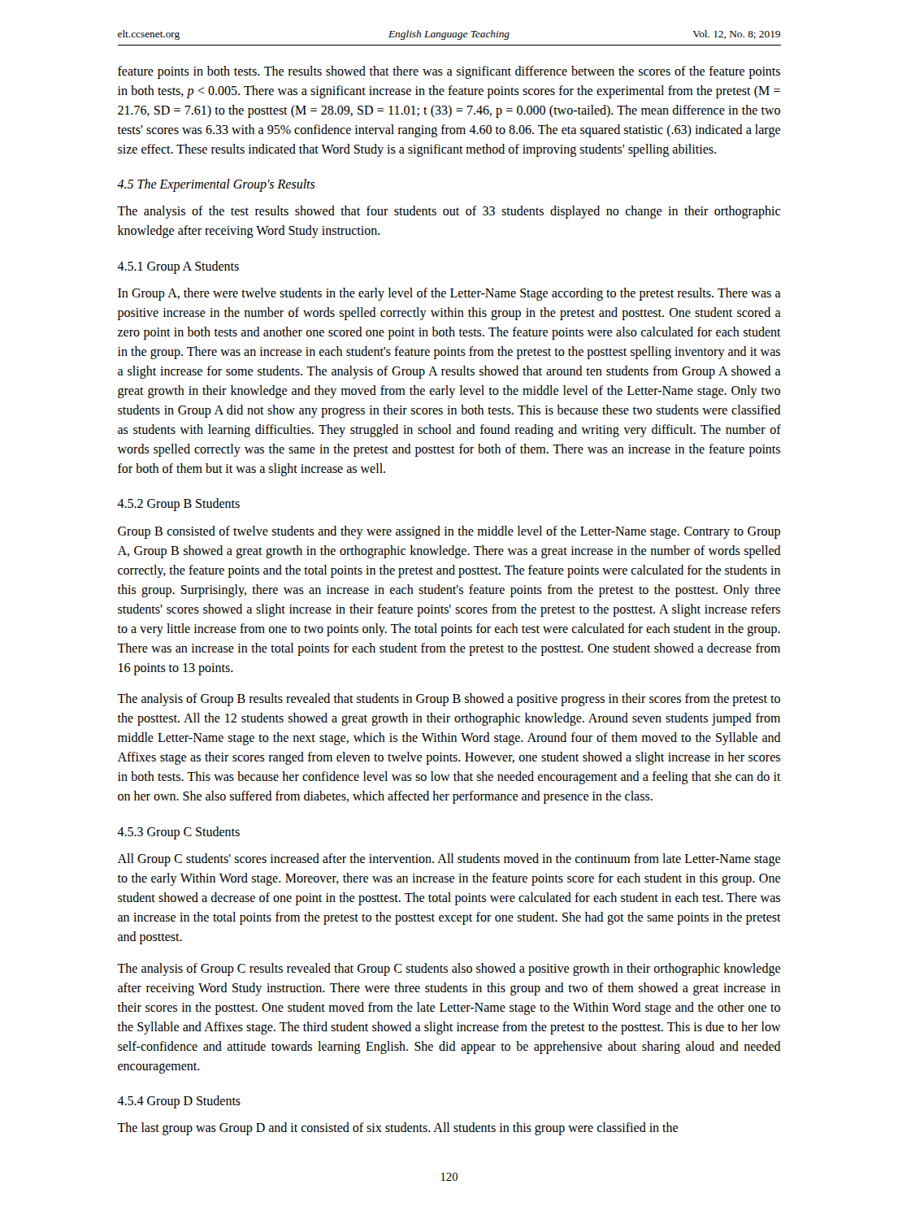elt.ccsenet.org
English Language Teaching
Vol. 12, No. 8; 2019
feature points in both tests. The results showed that there was a significant difference between the scores of the feature points in both tests, p < 0.005. There was a significant increase in the feature points scores for the experimental from the pretest (M = 21.76, SD = 7.61) to the posttest (M = 28.09, SD = 11.01; t (33) = 7.46, p = 0.000 (two-tailed). The mean difference in the two tests' scores was 6.33 with a 95% confidence interval ranging from 4.60 to 8.06. The eta squared statistic (.63) indicated a large size effect. These results indicated that Word Study is a significant method of improving students' spelling abilities.
4.5 The Experimental Group's Results
The analysis of the test results showed that four students out of 33 students displayed no change in their orthographic knowledge after receiving Word Study instruction.
4.5.1 Group A Students
In Group A, there were twelve students in the early level of the Letter-Name Stage according to the pretest results. There was a positive increase in the number of words spelled correctly within this group in the pretest and posttest. One student scored a zero point in both tests and another one scored one point in both tests. The feature points were also calculated for each student in the group. There was an increase in each student's feature points from the pretest to the posttest spelling inventory and it was a slight increase for some students. The analysis of Group A results showed that around ten students from Group A showed a great growth in their knowledge and they moved from the early level to the middle level of the Letter-Name stage. Only two students in Group A did not show any progress in their scores in both tests. This is because these two students were classified as students with learning difficulties. They struggled in school and found reading and writing very difficult. The number of words spelled correctly was the same in the pretest and posttest for both of them. There was an increase in the feature points for both of them but it was a slight increase as well.
4.5.2 Group B Students
Group B consisted of twelve students and they were assigned in the middle level of the Letter-Name stage. Contrary to Group A, Group B showed a great growth in the orthographic knowledge. There was a great increase in the number of words spelled correctly, the feature points and the total points in the pretest and posttest. The feature points were calculated for the students in this group. Surprisingly, there was an increase in each student's feature points from the pretest to the posttest. Only three students' scores showed a slight increase in their feature points' scores from the pretest to the posttest. A slight increase refers to a very little increase from one to two points only. The total points for each test were calculated for each student in the group. There was an increase in the total points for each student from the pretest to the posttest. One student showed a decrease from 16 points to 13 points.
The analysis of Group B results revealed that students in Group B showed a positive progress in their scores from the pretest to the posttest. All the 12 students showed a great growth in their orthographic knowledge. Around seven students jumped from middle Letter-Name stage to the next stage, which is the Within Word stage. Around four of them moved to the Syllable and Affixes stage as their scores ranged from eleven to twelve points. However, one student showed a slight increase in her scores in both tests. This was because her confidence level was so low that she needed encouragement and a feeling that she can do it on her own. She also suffered from diabetes, which affected her performance and presence in the class.
4.5.3 Group C Students
All Group C students' scores increased after the intervention. All students moved in the continuum from late Letter-Name stage to the early Within Word stage. Moreover, there was an increase in the feature points score for each student in this group. One student showed a decrease of one point in the posttest. The total points were calculated for each student in each test. There was an increase in the total points from the pretest to the posttest except for one student. She had got the same points in the pretest and posttest.
The analysis of Group C results revealed that Group C students also showed a positive growth in their orthographic knowledge after receiving Word Study instruction. There were three students in this group and two of them showed a great increase in their scores in the posttest. One student moved from the late Letter-Name stage to the Within Word stage and the other one to the Syllable and Affixes stage. The third student showed a slight increase from the pretest to the posttest. This is due to her low self-confidence and attitude towards learning English. She did appear to be apprehensive about sharing aloud and needed encouragement.
4.5.4 Group D Students
The last group was Group D and it consisted of six students. All students in this group were classified in the
120